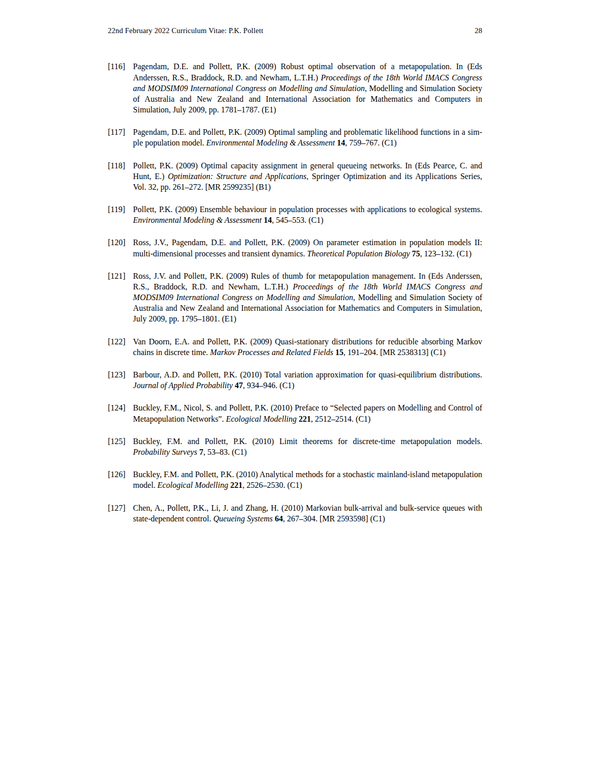22nd February 2022 Curriculum Vitae: P.K. Pollett 28
[116] Pagendam, D.E. and Pollett, P.K. (2009) Robust optimal observation of a metapopulation. In (Eds Anderssen, R.S., Braddock, R.D. and Newham, L.T.H.) Proceedings of the 18th World IMACS Congress and MODSIM09 International Congress on Modelling and Simulation, Modelling and Simulation Society of Australia and New Zealand and International Association for Mathematics and Computers in Simulation, July 2009, pp. 1781–1787. (E1)
[117] Pagendam, D.E. and Pollett, P.K. (2009) Optimal sampling and problematic likelihood functions in a simple population model. Environmental Modeling & Assessment 14, 759–767. (C1)
[118] Pollett, P.K. (2009) Optimal capacity assignment in general queueing networks. In (Eds Pearce, C. and Hunt, E.) Optimization: Structure and Applications, Springer Optimization and its Applications Series, Vol. 32, pp. 261–272. [MR 2599235] (B1)
[119] Pollett, P.K. (2009) Ensemble behaviour in population processes with applications to ecological systems. Environmental Modeling & Assessment 14, 545–553. (C1)
[120] Ross, J.V., Pagendam, D.E. and Pollett, P.K. (2009) On parameter estimation in population models II: multi-dimensional processes and transient dynamics. Theoretical Population Biology 75, 123–132. (C1)
[121] Ross, J.V. and Pollett, P.K. (2009) Rules of thumb for metapopulation management. In (Eds Anderssen, R.S., Braddock, R.D. and Newham, L.T.H.) Proceedings of the 18th World IMACS Congress and MODSIM09 International Congress on Modelling and Simulation, Modelling and Simulation Society of Australia and New Zealand and International Association for Mathematics and Computers in Simulation, July 2009, pp. 1795–1801. (E1)
[122] Van Doorn, E.A. and Pollett, P.K. (2009) Quasi-stationary distributions for reducible absorbing Markov chains in discrete time. Markov Processes and Related Fields 15, 191–204. [MR 2538313] (C1)
[123] Barbour, A.D. and Pollett, P.K. (2010) Total variation approximation for quasi-equilibrium distributions. Journal of Applied Probability 47, 934–946. (C1)
[124] Buckley, F.M., Nicol, S. and Pollett, P.K. (2010) Preface to “Selected papers on Modelling and Control of Metapopulation Networks”. Ecological Modelling 221, 2512–2514. (C1)
[125] Buckley, F.M. and Pollett, P.K. (2010) Limit theorems for discrete-time metapopulation models. Probability Surveys 7, 53–83. (C1)
[126] Buckley, F.M. and Pollett, P.K. (2010) Analytical methods for a stochastic mainland-island metapopulation model. Ecological Modelling 221, 2526–2530. (C1)
[127] Chen, A., Pollett, P.K., Li, J. and Zhang, H. (2010) Markovian bulk-arrival and bulk-service queues with state-dependent control. Queueing Systems 64, 267–304. [MR 2593598] (C1)